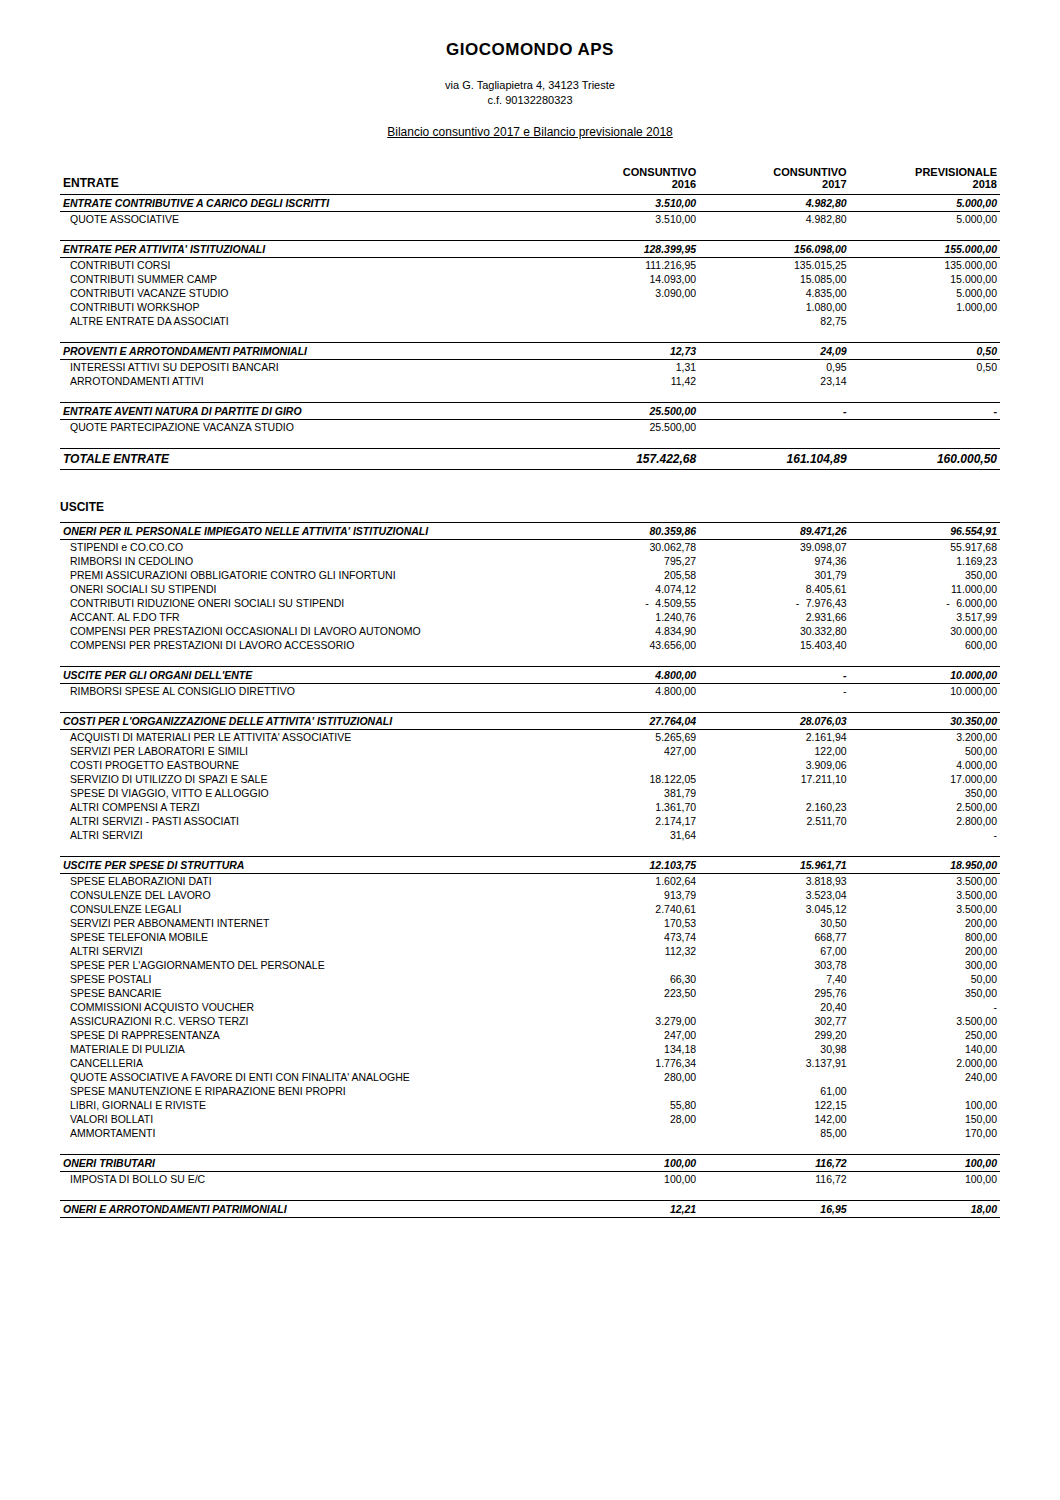GIOCOMONDO APS
via G. Tagliapietra 4, 34123 Trieste
c.f. 90132280323
Bilancio consuntivo 2017 e Bilancio previsionale 2018
| ENTRATE | CONSUNTIVO 2016 | CONSUNTIVO 2017 | PREVISIONALE 2018 |
| --- | --- | --- | --- |
| ENTRATE CONTRIBUTIVE A CARICO DEGLI ISCRITTI | 3.510,00 | 4.982,80 | 5.000,00 |
| QUOTE ASSOCIATIVE | 3.510,00 | 4.982,80 | 5.000,00 |
| ENTRATE PER ATTIVITA' ISTITUZIONALI | 128.399,95 | 156.098,00 | 155.000,00 |
| CONTRIBUTI CORSI | 111.216,95 | 135.015,25 | 135.000,00 |
| CONTRIBUTI SUMMER CAMP | 14.093,00 | 15.085,00 | 15.000,00 |
| CONTRIBUTI VACANZE STUDIO | 3.090,00 | 4.835,00 | 5.000,00 |
| CONTRIBUTI WORKSHOP | | 1.080,00 | 1.000,00 |
| ALTRE ENTRATE DA ASSOCIATI | | 82,75 | |
| PROVENTI E ARROTONDAMENTI PATRIMONIALI | 12,73 | 24,09 | 0,50 |
| INTERESSI ATTIVI SU DEPOSITI BANCARI | 1,31 | 0,95 | 0,50 |
| ARROTONDAMENTI ATTIVI | 11,42 | 23,14 | |
| ENTRATE AVENTI NATURA DI PARTITE DI GIRO | 25.500,00 | - | - |
| QUOTE PARTECIPAZIONE VACANZA STUDIO | 25.500,00 | | |
| TOTALE ENTRATE | 157.422,68 | 161.104,89 | 160.000,50 |
USCITE
| ONERI PER IL PERSONALE IMPIEGATO NELLE ATTIVITA' ISTITUZIONALI | 80.359,86 | 89.471,26 | 96.554,91 |
| STIPENDI e CO.CO.CO | 30.062,78 | 39.098,07 | 55.917,68 |
| RIMBORSI IN CEDOLINO | 795,27 | 974,36 | 1.169,23 |
| PREMI ASSICURAZIONI OBBLIGATORIE CONTRO GLI INFORTUNI | 205,58 | 301,79 | 350,00 |
| ONERI SOCIALI SU STIPENDI | 4.074,12 | 8.405,61 | 11.000,00 |
| CONTRIBUTI RIDUZIONE ONERI SOCIALI SU STIPENDI | - 4.509,55 | - 7.976,43 | - 6.000,00 |
| ACCANT. AL F.DO TFR | 1.240,76 | 2.931,66 | 3.517,99 |
| COMPENSI PER PRESTAZIONI OCCASIONALI DI LAVORO AUTONOMO | 4.834,90 | 30.332,80 | 30.000,00 |
| COMPENSI PER PRESTAZIONI DI LAVORO ACCESSORIO | 43.656,00 | 15.403,40 | 600,00 |
| USCITE PER GLI ORGANI DELL'ENTE | 4.800,00 | - | 10.000,00 |
| RIMBORSI SPESE AL CONSIGLIO DIRETTIVO | 4.800,00 | - | 10.000,00 |
| COSTI PER L'ORGANIZZAZIONE DELLE ATTIVITA' ISTITUZIONALI | 27.764,04 | 28.076,03 | 30.350,00 |
| ACQUISTI DI MATERIALI PER LE ATTIVITA' ASSOCIATIVE | 5.265,69 | 2.161,94 | 3.200,00 |
| SERVIZI PER LABORATORI E SIMILI | 427,00 | 122,00 | 500,00 |
| COSTI PROGETTO EASTBOURNE | | 3.909,06 | 4.000,00 |
| SERVIZIO DI UTILIZZO DI SPAZI E SALE | 18.122,05 | 17.211,10 | 17.000,00 |
| SPESE DI VIAGGIO, VITTO E ALLOGGIO | 381,79 | | 350,00 |
| ALTRI COMPENSI A TERZI | 1.361,70 | 2.160,23 | 2.500,00 |
| ALTRI SERVIZI - PASTI ASSOCIATI | 2.174,17 | 2.511,70 | 2.800,00 |
| ALTRI SERVIZI | 31,64 | | - |
| USCITE PER SPESE DI STRUTTURA | 12.103,75 | 15.961,71 | 18.950,00 |
| SPESE ELABORAZIONI DATI | 1.602,64 | 3.818,93 | 3.500,00 |
| CONSULENZE DEL LAVORO | 913,79 | 3.523,04 | 3.500,00 |
| CONSULENZE LEGALI | 2.740,61 | 3.045,12 | 3.500,00 |
| SERVIZI PER ABBONAMENTI INTERNET | 170,53 | 30,50 | 200,00 |
| SPESE TELEFONIA MOBILE | 473,74 | 668,77 | 800,00 |
| ALTRI SERVIZI | 112,32 | 67,00 | 200,00 |
| SPESE PER L'AGGIORNAMENTO DEL PERSONALE | | 303,78 | 300,00 |
| SPESE POSTALI | 66,30 | 7,40 | 50,00 |
| SPESE BANCARIE | 223,50 | 295,76 | 350,00 |
| COMMISSIONI ACQUISTO VOUCHER | | 20,40 | - |
| ASSICURAZIONI R.C. VERSO TERZI | 3.279,00 | 302,77 | 3.500,00 |
| SPESE DI RAPPRESENTANZA | 247,00 | 299,20 | 250,00 |
| MATERIALE DI PULIZIA | 134,18 | 30,98 | 140,00 |
| CANCELLERIA | 1.776,34 | 3.137,91 | 2.000,00 |
| QUOTE ASSOCIATIVE A FAVORE DI ENTI CON FINALITA' ANALOGHE | 280,00 | | 240,00 |
| SPESE MANUTENZIONE E RIPARAZIONE BENI PROPRI | | 61,00 | |
| LIBRI, GIORNALI E RIVISTE | 55,80 | 122,15 | 100,00 |
| VALORI BOLLATI | 28,00 | 142,00 | 150,00 |
| AMMORTAMENTI | | 85,00 | 170,00 |
| ONERI TRIBUTARI | 100,00 | 116,72 | 100,00 |
| IMPOSTA DI BOLLO SU E/C | 100,00 | 116,72 | 100,00 |
| ONERI E ARROTONDAMENTI PATRIMONIALI | 12,21 | 16,95 | 18,00 |